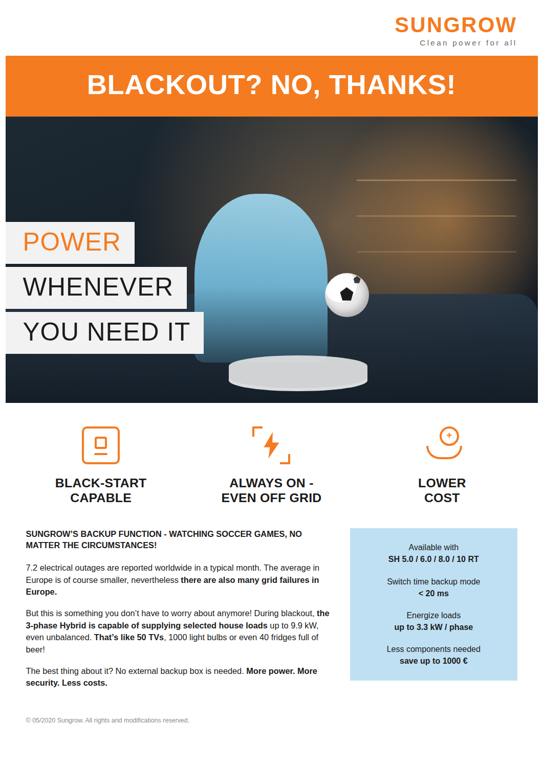SUNGROW
Clean power for all
Blackout? No, Thanks!
POWER WHENEVER YOU NEED IT
Black-Start
Capable
Always On -
Even Off Grid
Lower
Cost
Sungrow’s backup function - watching soccer games, no matter the circumstances!
7.2 electrical outages are reported worldwide in a typical month. The average in Europe is of course smaller, nevertheless there are also many grid failures in Europe.
But this is something you don’t have to worry about anymore! During blackout, the 3-phase Hybrid is capable of supplying selected house loads up to 9.9 kW, even unbalanced. That’s like 50 TVs, 1000 light bulbs or even 40 fridges full of beer!
The best thing about it? No external backup box is needed. More power. More security. Less costs.
Available with
SH 5.0 / 6.0 / 8.0 / 10 RT
Switch time backup mode
< 20 ms
Energize loads
up to 3.3 kW / phase
Less components needed
save up to 1000 €
© 05/2020 Sungrow. All rights and modifications reserved.